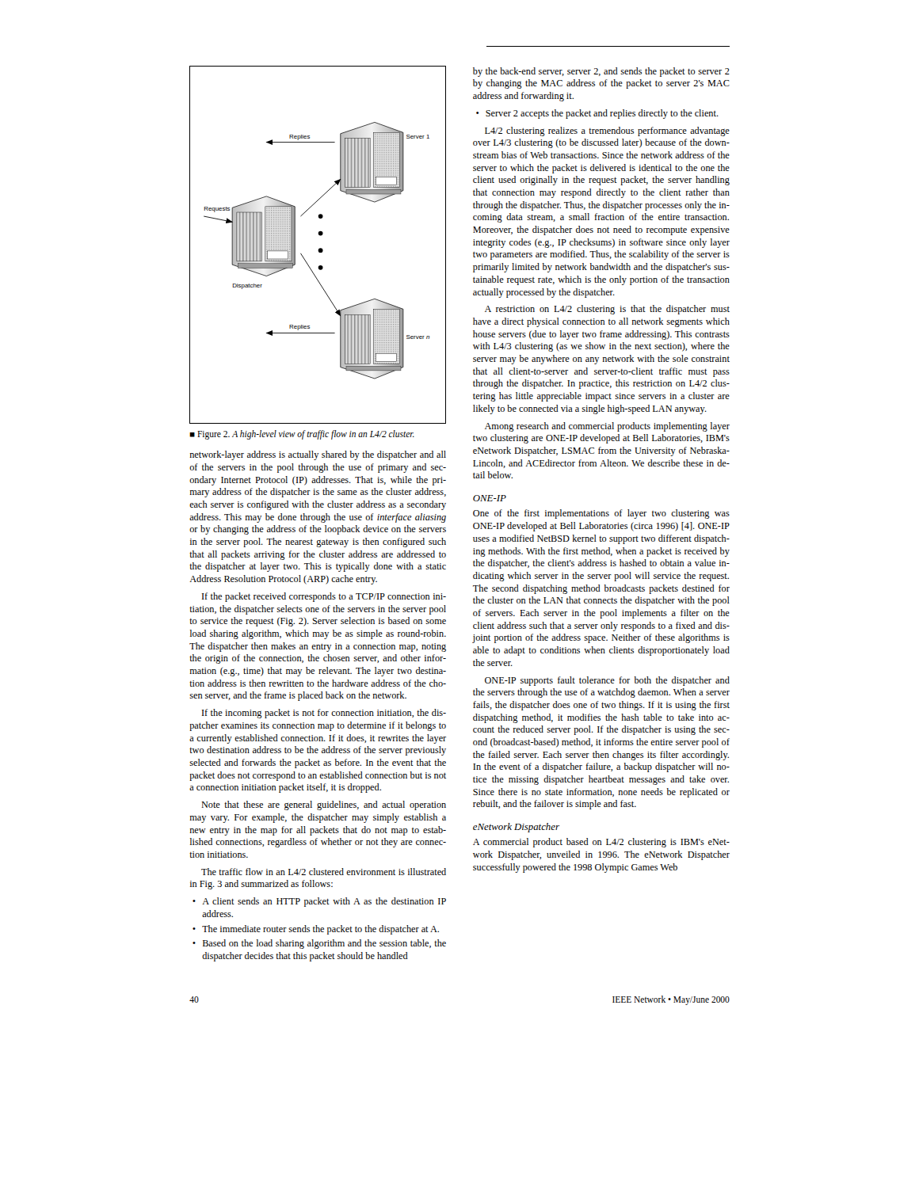Server 1 Replies Requests Dispatcher Server n Replies
■ Figure 2. A high-level view of traffic flow in an L4/2 cluster.
network-layer address is actually shared by the dispatcher and all of the servers in the pool through the use of primary and secondary Internet Protocol (IP) addresses. That is, while the primary address of the dispatcher is the same as the cluster address, each server is configured with the cluster address as a secondary address. This may be done through the use of interface aliasing or by changing the address of the loopback device on the servers in the server pool. The nearest gateway is then configured such that all packets arriving for the cluster address are addressed to the dispatcher at layer two. This is typically done with a static Address Resolution Protocol (ARP) cache entry.
If the packet received corresponds to a TCP/IP connection initiation, the dispatcher selects one of the servers in the server pool to service the request (Fig. 2). Server selection is based on some load sharing algorithm, which may be as simple as round-robin. The dispatcher then makes an entry in a connection map, noting the origin of the connection, the chosen server, and other information (e.g., time) that may be relevant. The layer two destination address is then rewritten to the hardware address of the chosen server, and the frame is placed back on the network.
If the incoming packet is not for connection initiation, the dispatcher examines its connection map to determine if it belongs to a currently established connection. If it does, it rewrites the layer two destination address to be the address of the server previously selected and forwards the packet as before. In the event that the packet does not correspond to an established connection but is not a connection initiation packet itself, it is dropped.
Note that these are general guidelines, and actual operation may vary. For example, the dispatcher may simply establish a new entry in the map for all packets that do not map to established connections, regardless of whether or not they are connection initiations.
The traffic flow in an L4/2 clustered environment is illustrated in Fig. 3 and summarized as follows:
A client sends an HTTP packet with A as the destination IP address.
The immediate router sends the packet to the dispatcher at A.
Based on the load sharing algorithm and the session table, the dispatcher decides that this packet should be handled
by the back-end server, server 2, and sends the packet to server 2 by changing the MAC address of the packet to server 2's MAC address and forwarding it.
Server 2 accepts the packet and replies directly to the client.
L4/2 clustering realizes a tremendous performance advantage over L4/3 clustering (to be discussed later) because of the downstream bias of Web transactions. Since the network address of the server to which the packet is delivered is identical to the one the client used originally in the request packet, the server handling that connection may respond directly to the client rather than through the dispatcher. Thus, the dispatcher processes only the incoming data stream, a small fraction of the entire transaction. Moreover, the dispatcher does not need to recompute expensive integrity codes (e.g., IP checksums) in software since only layer two parameters are modified. Thus, the scalability of the server is primarily limited by network bandwidth and the dispatcher's sustainable request rate, which is the only portion of the transaction actually processed by the dispatcher.
A restriction on L4/2 clustering is that the dispatcher must have a direct physical connection to all network segments which house servers (due to layer two frame addressing). This contrasts with L4/3 clustering (as we show in the next section), where the server may be anywhere on any network with the sole constraint that all client-to-server and server-to-client traffic must pass through the dispatcher. In practice, this restriction on L4/2 clustering has little appreciable impact since servers in a cluster are likely to be connected via a single high-speed LAN anyway.
Among research and commercial products implementing layer two clustering are ONE-IP developed at Bell Laboratories, IBM's eNetwork Dispatcher, LSMAC from the University of Nebraska-Lincoln, and ACEdirector from Alteon. We describe these in detail below.
ONE-IP
One of the first implementations of layer two clustering was ONE-IP developed at Bell Laboratories (circa 1996) [4]. ONE-IP uses a modified NetBSD kernel to support two different dispatching methods. With the first method, when a packet is received by the dispatcher, the client's address is hashed to obtain a value indicating which server in the server pool will service the request. The second dispatching method broadcasts packets destined for the cluster on the LAN that connects the dispatcher with the pool of servers. Each server in the pool implements a filter on the client address such that a server only responds to a fixed and disjoint portion of the address space. Neither of these algorithms is able to adapt to conditions when clients disproportionately load the server.
ONE-IP supports fault tolerance for both the dispatcher and the servers through the use of a watchdog daemon. When a server fails, the dispatcher does one of two things. If it is using the first dispatching method, it modifies the hash table to take into account the reduced server pool. If the dispatcher is using the second (broadcast-based) method, it informs the entire server pool of the failed server. Each server then changes its filter accordingly. In the event of a dispatcher failure, a backup dispatcher will notice the missing dispatcher heartbeat messages and take over. Since there is no state information, none needs be replicated or rebuilt, and the failover is simple and fast.
eNetwork Dispatcher
A commercial product based on L4/2 clustering is IBM's eNetwork Dispatcher, unveiled in 1996. The eNetwork Dispatcher successfully powered the 1998 Olympic Games Web
40
IEEE Network • May/June 2000